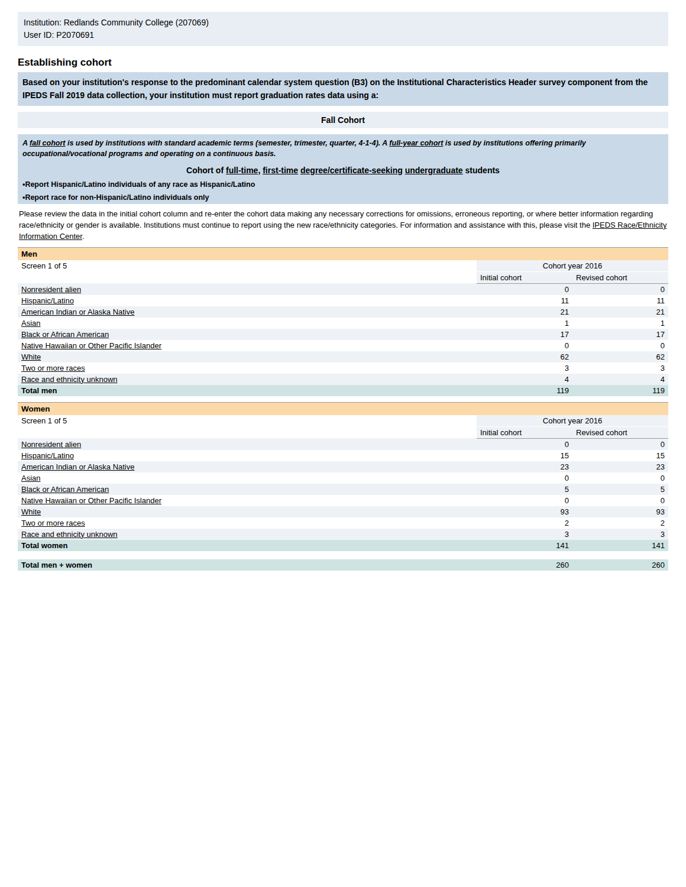Institution: Redlands Community College (207069)
User ID: P2070691
Establishing cohort
Based on your institution's response to the predominant calendar system question (B3) on the Institutional Characteristics Header survey component from the IPEDS Fall 2019 data collection, your institution must report graduation rates data using a:
Fall Cohort
A fall cohort is used by institutions with standard academic terms (semester, trimester, quarter, 4-1-4). A full-year cohort is used by institutions offering primarily occupational/vocational programs and operating on a continuous basis.
Cohort of full-time, first-time degree/certificate-seeking undergraduate students
•Report Hispanic/Latino individuals of any race as Hispanic/Latino
•Report race for non-Hispanic/Latino individuals only
Please review the data in the initial cohort column and re-enter the cohort data making any necessary corrections for omissions, erroneous reporting, or where better information regarding race/ethnicity or gender is available. Institutions must continue to report using the new race/ethnicity categories. For information and assistance with this, please visit the IPEDS Race/Ethnicity Information Center.
Men
| Screen 1 of 5 | Cohort year 2016 |
| | Initial cohort | Revised cohort |
| Nonresident alien | 0 | 0 |
| Hispanic/Latino | 11 | 11 |
| American Indian or Alaska Native | 21 | 21 |
| Asian | 1 | 1 |
| Black or African American | 17 | 17 |
| Native Hawaiian or Other Pacific Islander | 0 | 0 |
| White | 62 | 62 |
| Two or more races | 3 | 3 |
| Race and ethnicity unknown | 4 | 4 |
| Total men | 119 | 119 |
Women
| Screen 1 of 5 | Cohort year 2016 |
| | Initial cohort | Revised cohort |
| Nonresident alien | 0 | 0 |
| Hispanic/Latino | 15 | 15 |
| American Indian or Alaska Native | 23 | 23 |
| Asian | 0 | 0 |
| Black or African American | 5 | 5 |
| Native Hawaiian or Other Pacific Islander | 0 | 0 |
| White | 93 | 93 |
| Two or more races | 2 | 2 |
| Race and ethnicity unknown | 3 | 3 |
| Total women | 141 | 141 |
| Total men + women | 260 | 260 |